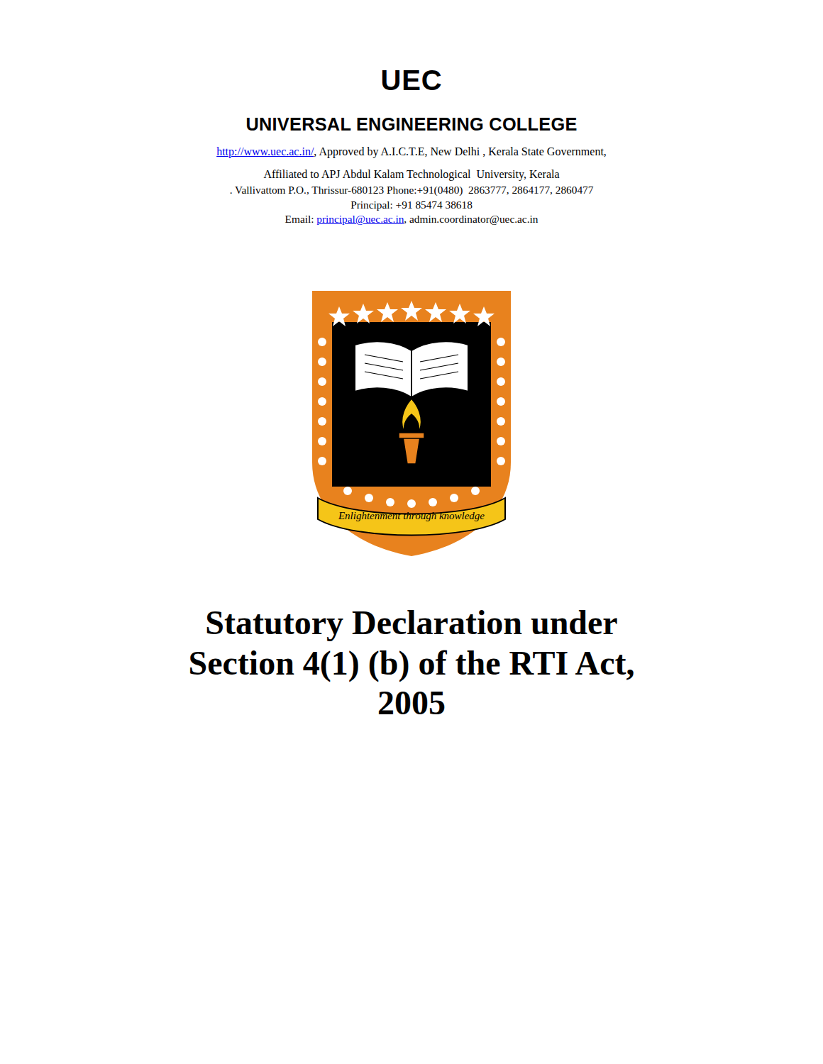UEC
UNIVERSAL ENGINEERING COLLEGE
http://www.uec.ac.in/, Approved by A.I.C.T.E, New Delhi , Kerala State Government,
Affiliated to APJ Abdul Kalam Technological University, Kerala
. Vallivattom P.O., Thrissur-680123 Phone:+91(0480) 2863777, 2864177, 2860477
Principal: +91 85474 38618
Email: principal@uec.ac.in, admin.coordinator@uec.ac.in
Enlightenment through knowledge
Statutory Declaration under Section 4(1) (b) of the RTI Act, 2005